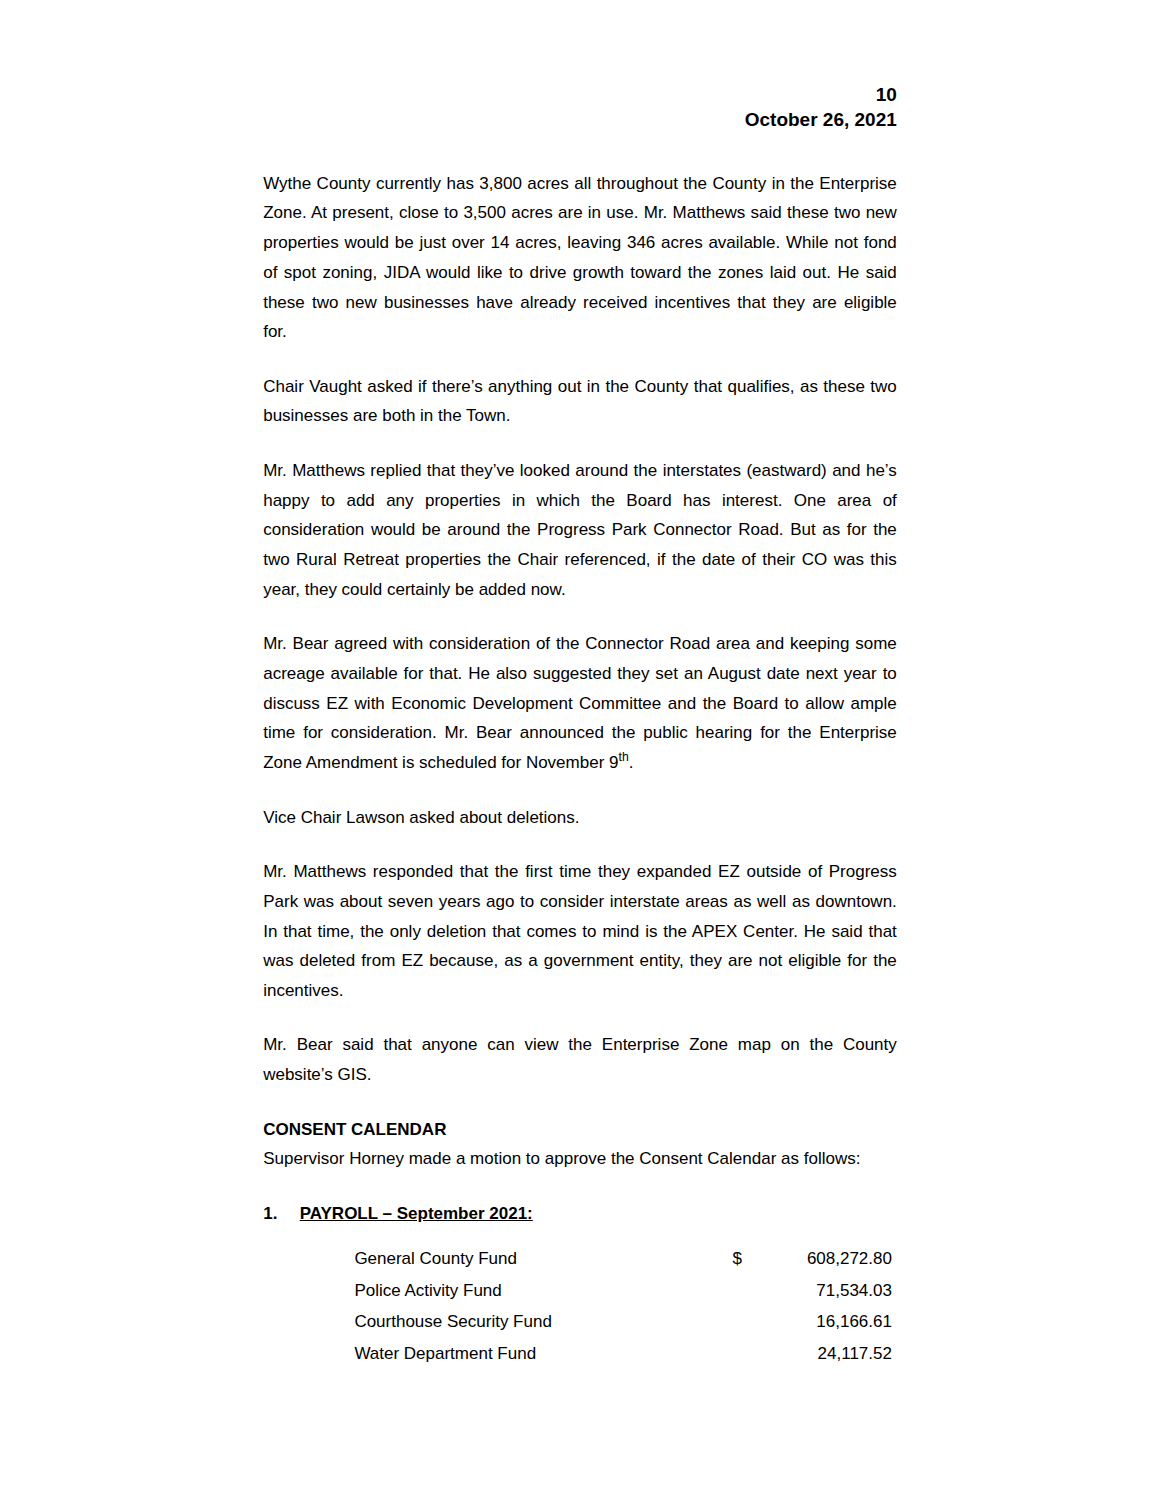10 October 26, 2021
Wythe County currently has 3,800 acres all throughout the County in the Enterprise Zone. At present, close to 3,500 acres are in use. Mr. Matthews said these two new properties would be just over 14 acres, leaving 346 acres available. While not fond of spot zoning, JIDA would like to drive growth toward the zones laid out. He said these two new businesses have already received incentives that they are eligible for.
Chair Vaught asked if there’s anything out in the County that qualifies, as these two businesses are both in the Town.
Mr. Matthews replied that they’ve looked around the interstates (eastward) and he’s happy to add any properties in which the Board has interest. One area of consideration would be around the Progress Park Connector Road. But as for the two Rural Retreat properties the Chair referenced, if the date of their CO was this year, they could certainly be added now.
Mr. Bear agreed with consideration of the Connector Road area and keeping some acreage available for that. He also suggested they set an August date next year to discuss EZ with Economic Development Committee and the Board to allow ample time for consideration. Mr. Bear announced the public hearing for the Enterprise Zone Amendment is scheduled for November 9th.
Vice Chair Lawson asked about deletions.
Mr. Matthews responded that the first time they expanded EZ outside of Progress Park was about seven years ago to consider interstate areas as well as downtown. In that time, the only deletion that comes to mind is the APEX Center. He said that was deleted from EZ because, as a government entity, they are not eligible for the incentives.
Mr. Bear said that anyone can view the Enterprise Zone map on the County website’s GIS.
CONSENT CALENDAR
Supervisor Horney made a motion to approve the Consent Calendar as follows:
1. PAYROLL – September 2021:
| General County Fund | $ | 608,272.80 |
| Police Activity Fund | | 71,534.03 |
| Courthouse Security Fund | | 16,166.61 |
| Water Department Fund | | 24,117.52 |